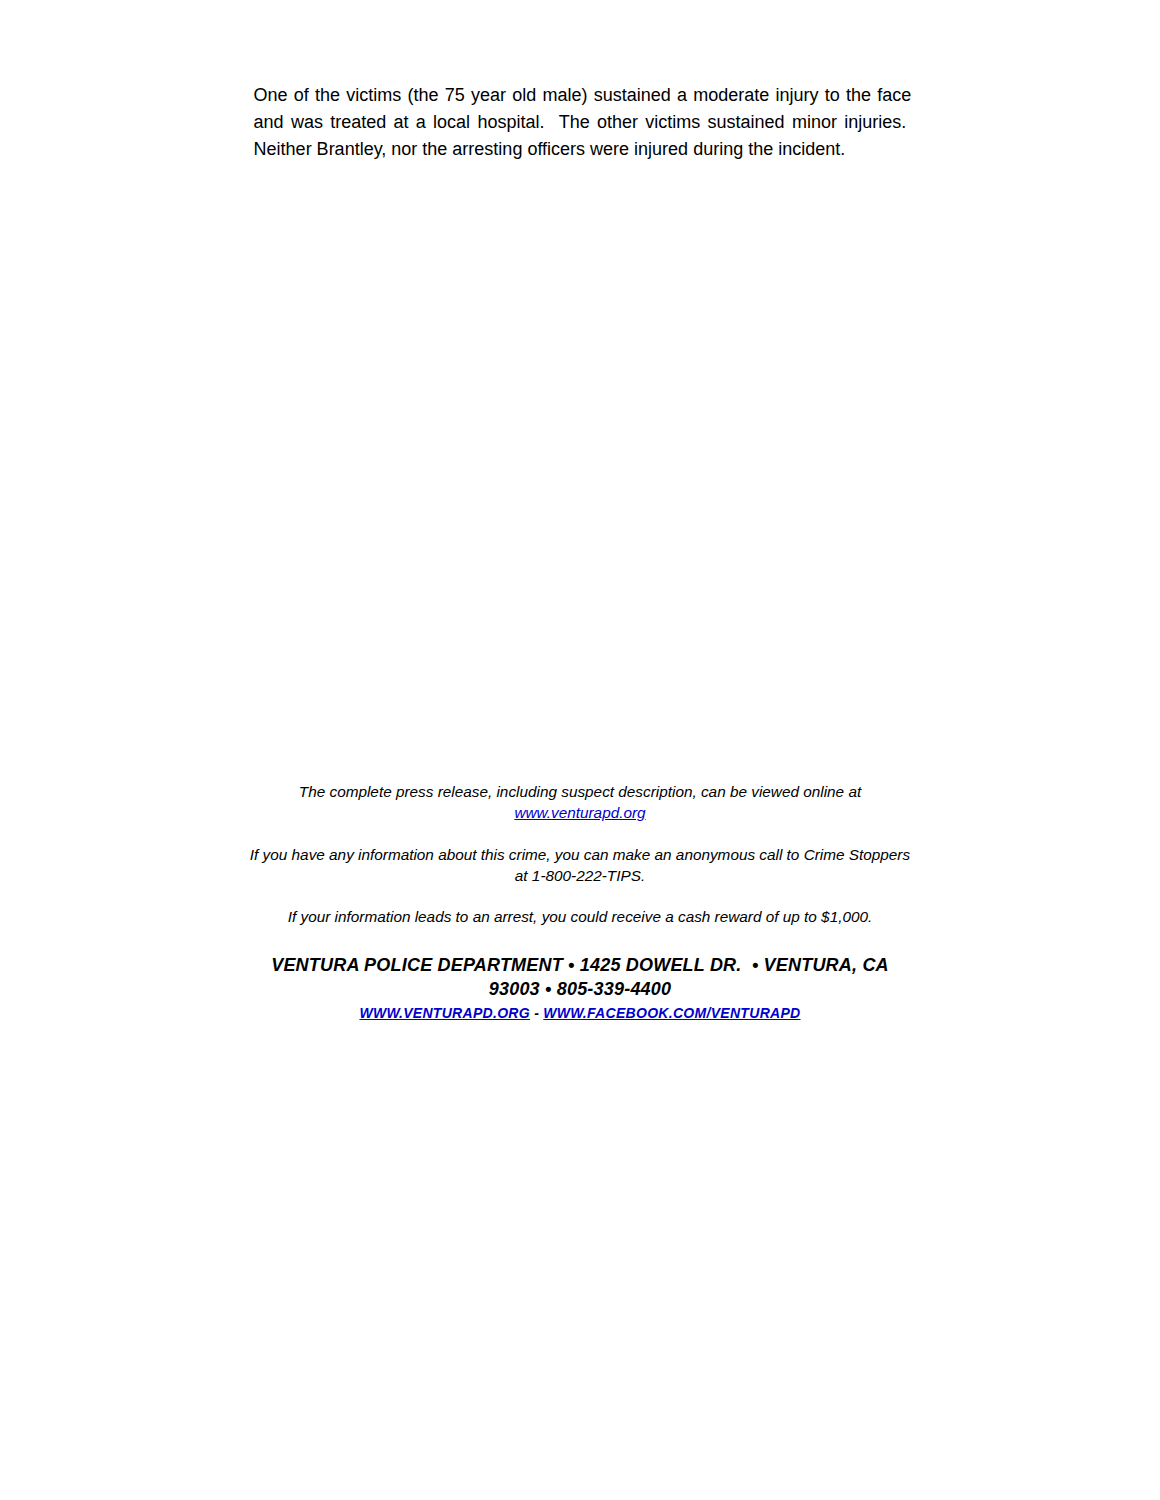One of the victims (the 75 year old male) sustained a moderate injury to the face and was treated at a local hospital. The other victims sustained minor injuries. Neither Brantley, nor the arresting officers were injured during the incident.
The complete press release, including suspect description, can be viewed online at www.venturapd.org
If you have any information about this crime, you can make an anonymous call to Crime Stoppers at 1-800-222-TIPS.
If your information leads to an arrest, you could receive a cash reward of up to $1,000.
VENTURA POLICE DEPARTMENT • 1425 DOWELL DR. • VENTURA, CA 93003 • 805-339-4400
WWW.VENTURAPD.ORG - WWW.FACEBOOK.COM/VENTURAPD